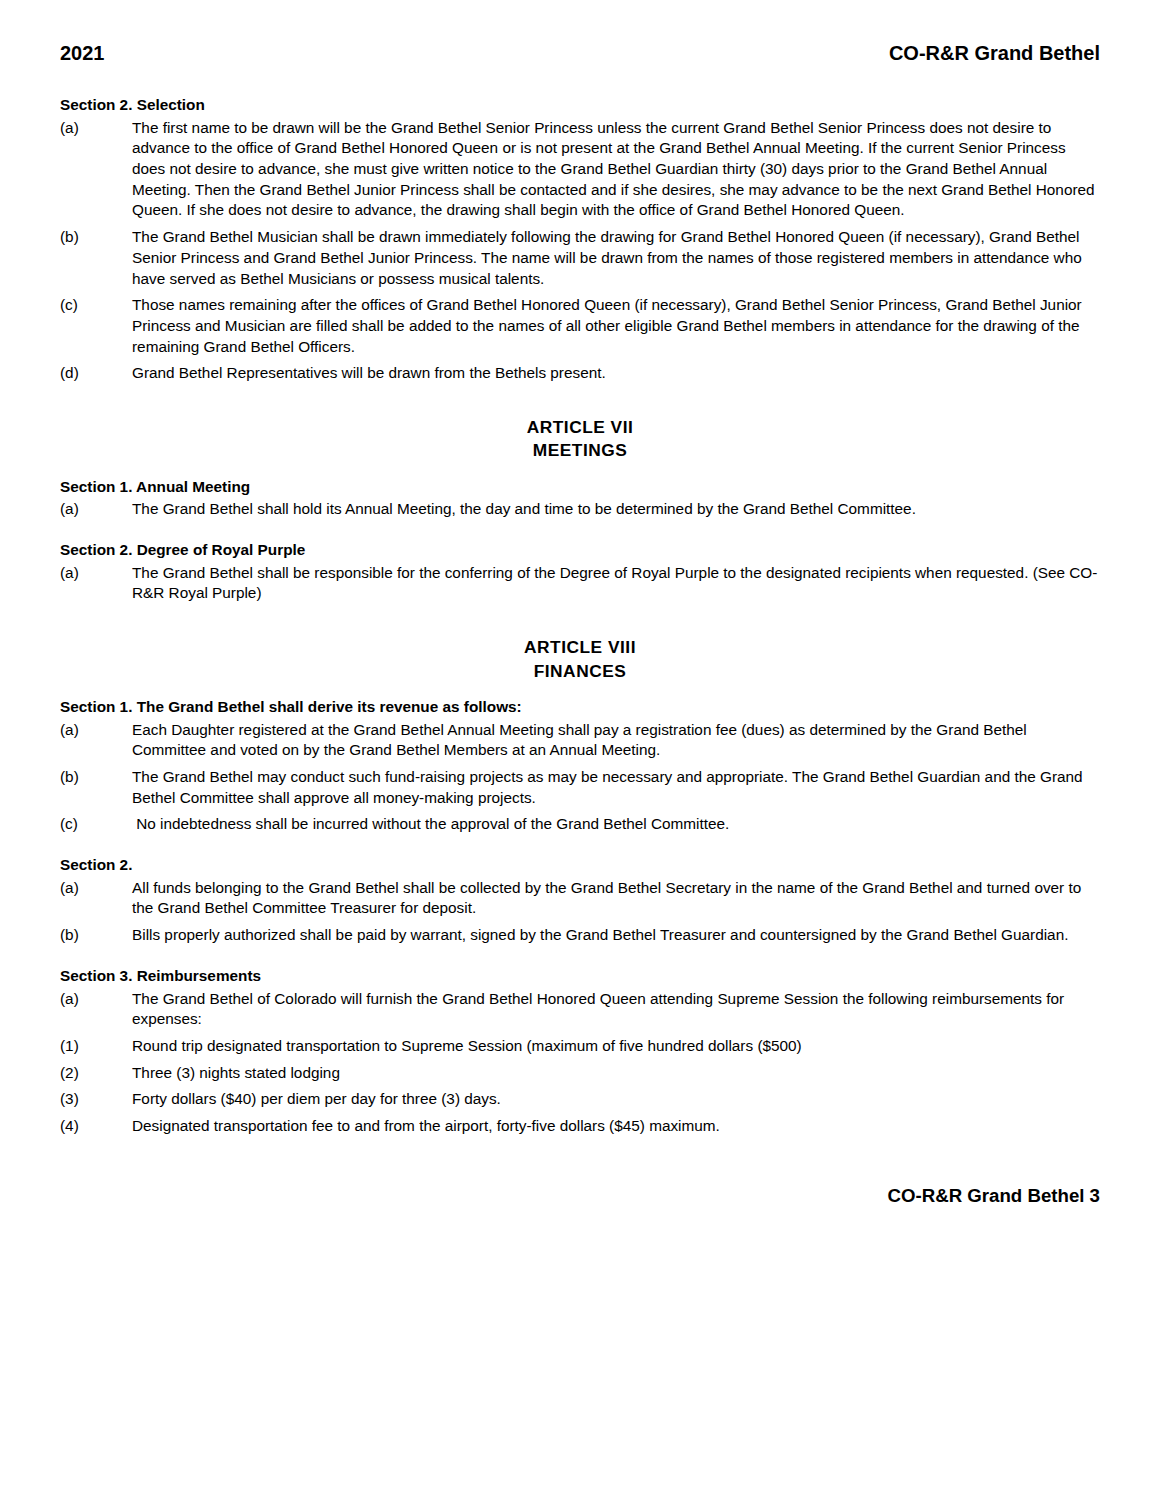2021 CO-R&R Grand Bethel
Section 2. Selection
| (a) | The first name to be drawn will be the Grand Bethel Senior Princess unless the current Grand Bethel Senior Princess does not desire to advance to the office of Grand Bethel Honored Queen or is not present at the Grand Bethel Annual Meeting. If the current Senior Princess does not desire to advance, she must give written notice to the Grand Bethel Guardian thirty (30) days prior to the Grand Bethel Annual Meeting. Then the Grand Bethel Junior Princess shall be contacted and if she desires, she may advance to be the next Grand Bethel Honored Queen. If she does not desire to advance, the drawing shall begin with the office of Grand Bethel Honored Queen. |
| (b) | The Grand Bethel Musician shall be drawn immediately following the drawing for Grand Bethel Honored Queen (if necessary), Grand Bethel Senior Princess and Grand Bethel Junior Princess. The name will be drawn from the names of those registered members in attendance who have served as Bethel Musicians or possess musical talents. |
| (c) | Those names remaining after the offices of Grand Bethel Honored Queen (if necessary), Grand Bethel Senior Princess, Grand Bethel Junior Princess and Musician are filled shall be added to the names of all other eligible Grand Bethel members in attendance for the drawing of the remaining Grand Bethel Officers. |
| (d) | Grand Bethel Representatives will be drawn from the Bethels present. |
ARTICLE VIIMEETINGS
Section 1. Annual Meeting
| (a) | The Grand Bethel shall hold its Annual Meeting, the day and time to be determined by the Grand Bethel Committee. |
Section 2. Degree of Royal Purple
| (a) | The Grand Bethel shall be responsible for the conferring of the Degree of Royal Purple to the designated recipients when requested. (See CO-R&R Royal Purple) |
ARTICLE VIIIFINANCES
Section 1. The Grand Bethel shall derive its revenue as follows:
| (a) | Each Daughter registered at the Grand Bethel Annual Meeting shall pay a registration fee (dues) as determined by the Grand Bethel Committee and voted on by the Grand Bethel Members at an Annual Meeting. |
| (b) | The Grand Bethel may conduct such fund-raising projects as may be necessary and appropriate. The Grand Bethel Guardian and the Grand Bethel Committee shall approve all money-making projects. |
| (c) | No indebtedness shall be incurred without the approval of the Grand Bethel Committee. |
Section 2.
| (a) | All funds belonging to the Grand Bethel shall be collected by the Grand Bethel Secretary in the name of the Grand Bethel and turned over to the Grand Bethel Committee Treasurer for deposit. |
| (b) | Bills properly authorized shall be paid by warrant, signed by the Grand Bethel Treasurer and countersigned by the Grand Bethel Guardian. |
Section 3. Reimbursements
| (a) | The Grand Bethel of Colorado will furnish the Grand Bethel Honored Queen attending Supreme Session the following reimbursements for expenses: |
| (1) | Round trip designated transportation to Supreme Session (maximum of five hundred dollars ($500) |
| (2) | Three (3) nights stated lodging |
| (3) | Forty dollars ($40) per diem per day for three (3) days. |
| (4) | Designated transportation fee to and from the airport, forty-five dollars ($45) maximum. |
CO-R&R Grand Bethel 3